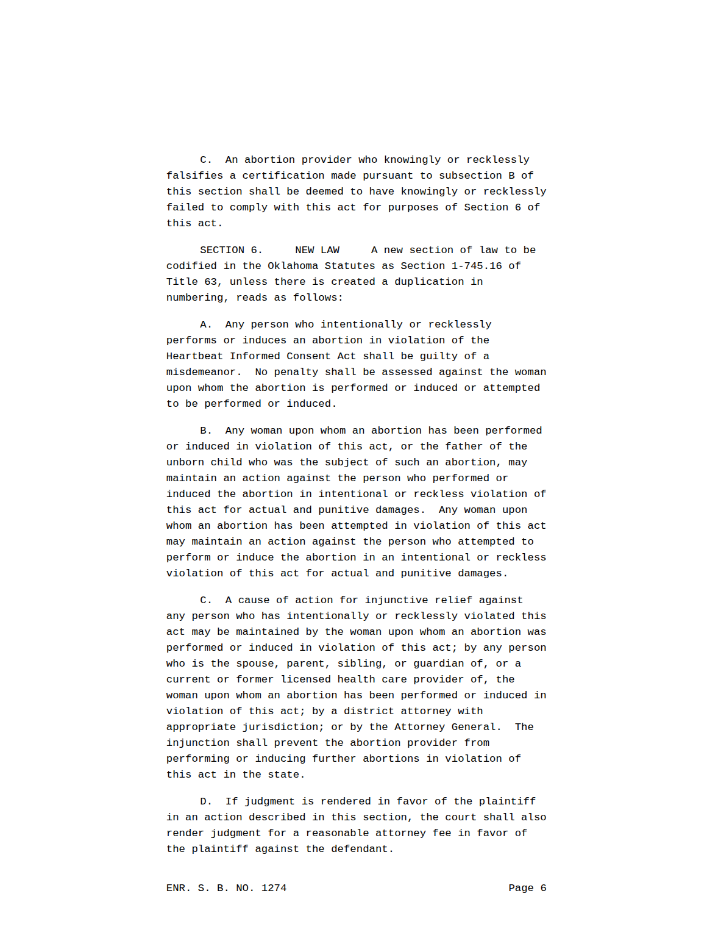C. An abortion provider who knowingly or recklessly falsifies a certification made pursuant to subsection B of this section shall be deemed to have knowingly or recklessly failed to comply with this act for purposes of Section 6 of this act.
SECTION 6. NEW LAW A new section of law to be codified in the Oklahoma Statutes as Section 1-745.16 of Title 63, unless there is created a duplication in numbering, reads as follows:
A. Any person who intentionally or recklessly performs or induces an abortion in violation of the Heartbeat Informed Consent Act shall be guilty of a misdemeanor. No penalty shall be assessed against the woman upon whom the abortion is performed or induced or attempted to be performed or induced.
B. Any woman upon whom an abortion has been performed or induced in violation of this act, or the father of the unborn child who was the subject of such an abortion, may maintain an action against the person who performed or induced the abortion in intentional or reckless violation of this act for actual and punitive damages. Any woman upon whom an abortion has been attempted in violation of this act may maintain an action against the person who attempted to perform or induce the abortion in an intentional or reckless violation of this act for actual and punitive damages.
C. A cause of action for injunctive relief against any person who has intentionally or recklessly violated this act may be maintained by the woman upon whom an abortion was performed or induced in violation of this act; by any person who is the spouse, parent, sibling, or guardian of, or a current or former licensed health care provider of, the woman upon whom an abortion has been performed or induced in violation of this act; by a district attorney with appropriate jurisdiction; or by the Attorney General. The injunction shall prevent the abortion provider from performing or inducing further abortions in violation of this act in the state.
D. If judgment is rendered in favor of the plaintiff in an action described in this section, the court shall also render judgment for a reasonable attorney fee in favor of the plaintiff against the defendant.
ENR. S. B. NO. 1274 Page 6